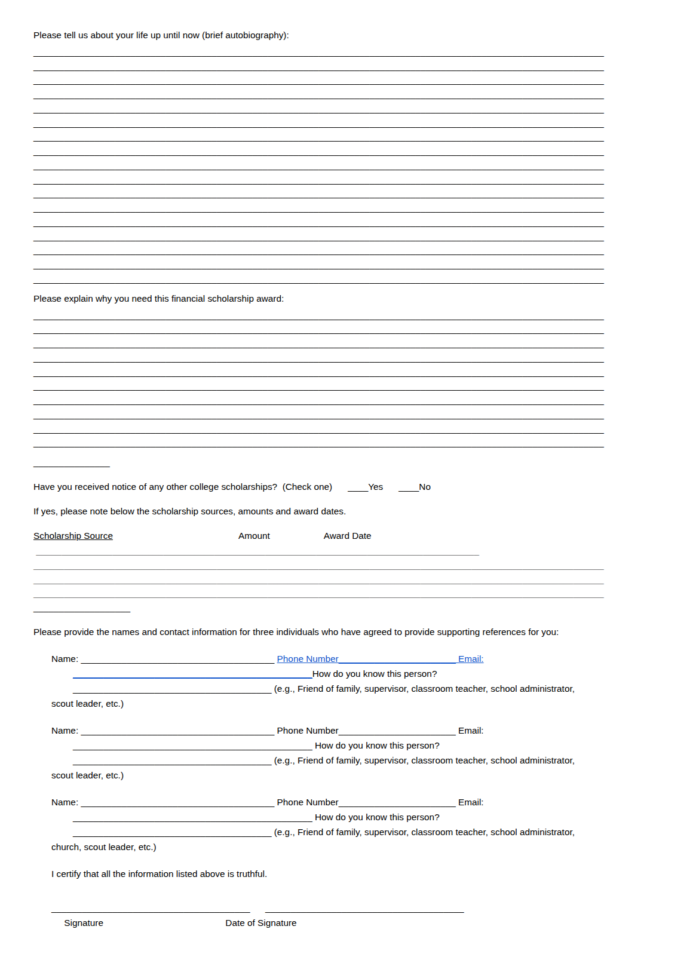Please tell us about your life up until now (brief autobiography):
________________________________________________________________________________________________________________
________________________________________________________________________________________________________________
________________________________________________________________________________________________________________
________________________________________________________________________________________________________________
________________________________________________________________________________________________________________
________________________________________________________________________________________________________________
________________________________________________________________________________________________________________
________________________________________________________________________________________________________________
________________________________________________________________________________________________________________
________________________________________________________________________________________________________________
________________________________________________________________________________________________________________
________________________________________________________________________________________________________________
________________________________________________________________________________________________________________
________________________________________________________________________________________________________________
________________________________________________________________________________________________________________
________________________________________________________________________________________________________________
________________________________________________________________________________________________________________
Please explain why you need this financial scholarship award:
________________________________________________________________________________________________________________
________________________________________________________________________________________________________________
________________________________________________________________________________________________________________
________________________________________________________________________________________________________________
________________________________________________________________________________________________________________
________________________________________________________________________________________________________________
________________________________________________________________________________________________________________
________________________________________________________________________________________________________________
________________________________________________________________________________________________________________
________________________________________________________________________________________________________________
_______________
Have you received notice of any other college scholarships? (Check one)____Yes____No
If yes, please note below the scholarship sources, amounts and award dates.
Scholarship SourceAmount Award Date
_______________________________________________________________________________________
________________________________________________________________________________________________________________
________________________________________________________________________________________________________________
________________________________________________________________________________________________________________
___________________
Please provide the names and contact information for three individuals who have agreed to provide supporting references for you:
Name: ______________________________________ Phone Number_______________________ Email:
_______________________________________________How do you know this person?
_______________________________________ (e.g., Friend of family, supervisor, classroom teacher, school administrator,
scout leader, etc.)
Name: ______________________________________ Phone Number_______________________ Email:
_______________________________________________ How do you know this person?
_______________________________________ (e.g., Friend of family, supervisor, classroom teacher, school administrator,
scout leader, etc.)
Name: ______________________________________ Phone Number_______________________ Email:
_______________________________________________ How do you know this person?
_______________________________________ (e.g., Friend of family, supervisor, classroom teacher, school administrator,
church, scout leader, etc.)
I certify that all the information listed above is truthful.
_______________________________________ _______________________________________
Signature Date of Signature